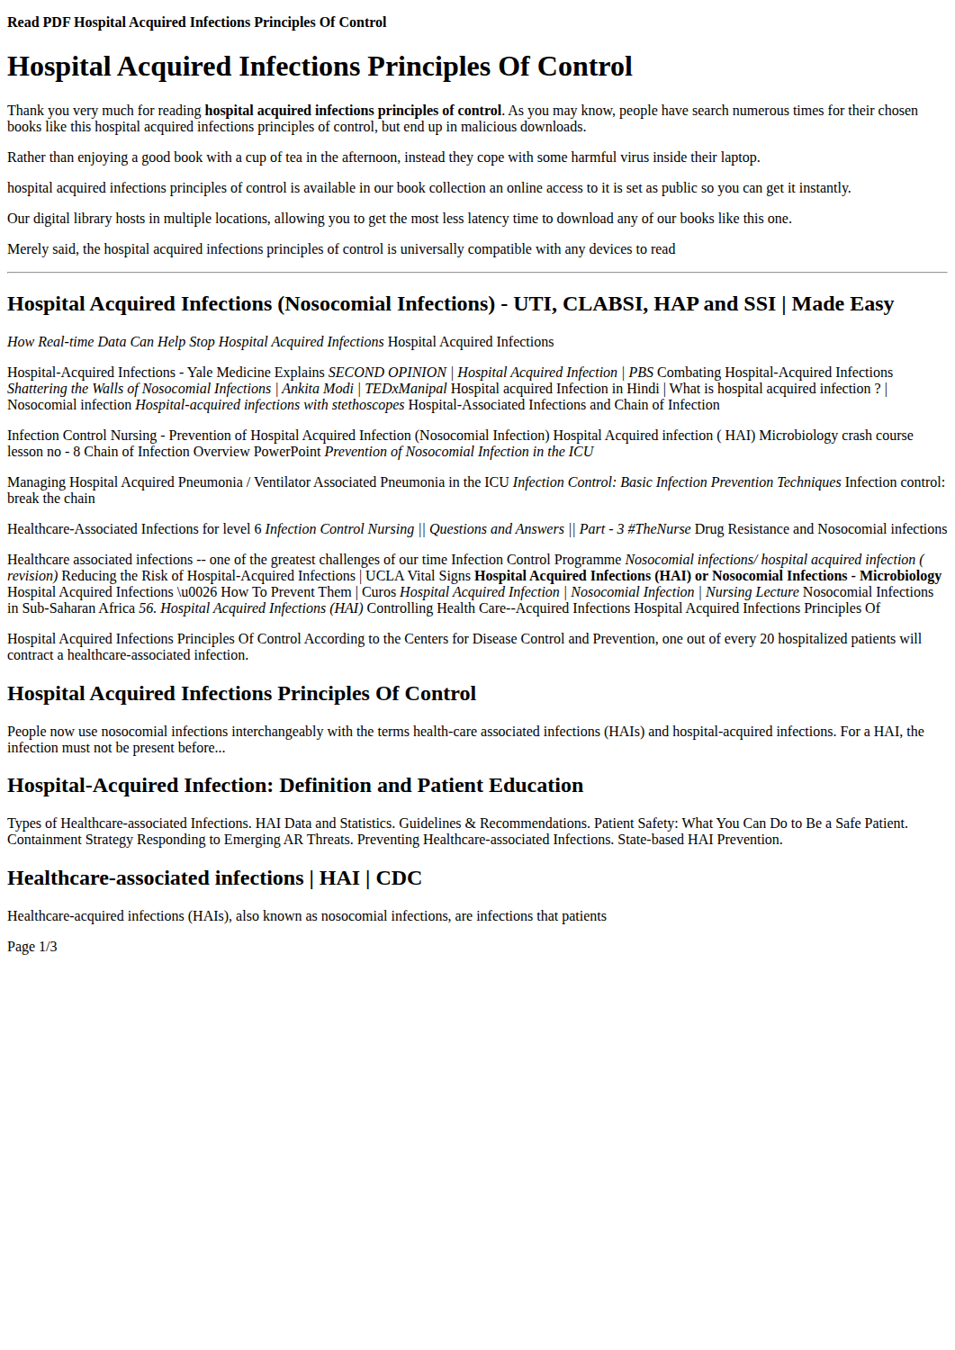Read PDF Hospital Acquired Infections Principles Of Control
Hospital Acquired Infections Principles Of Control
Thank you very much for reading hospital acquired infections principles of control. As you may know, people have search numerous times for their chosen books like this hospital acquired infections principles of control, but end up in malicious downloads.
Rather than enjoying a good book with a cup of tea in the afternoon, instead they cope with some harmful virus inside their laptop.
hospital acquired infections principles of control is available in our book collection an online access to it is set as public so you can get it instantly.
Our digital library hosts in multiple locations, allowing you to get the most less latency time to download any of our books like this one.
Merely said, the hospital acquired infections principles of control is universally compatible with any devices to read
Hospital Acquired Infections (Nosocomial Infections) - UTI, CLABSI, HAP and SSI | Made Easy
How Real-time Data Can Help Stop Hospital Acquired Infections Hospital Acquired Infections
Hospital-Acquired Infections - Yale Medicine Explains SECOND OPINION | Hospital Acquired Infection | PBS Combating Hospital-Acquired Infections Shattering the Walls of Nosocomial Infections | Ankita Modi | TEDxManipal Hospital acquired Infection in Hindi | What is hospital acquired infection ? | Nosocomial infection Hospital-acquired infections with stethoscopes Hospital-Associated Infections and Chain of Infection
Infection Control Nursing - Prevention of Hospital Acquired Infection (Nosocomial Infection) Hospital Acquired infection ( HAI) Microbiology crash course lesson no - 8 Chain of Infection Overview PowerPoint Prevention of Nosocomial Infection in the ICU
Managing Hospital Acquired Pneumonia / Ventilator Associated Pneumonia in the ICU Infection Control: Basic Infection Prevention Techniques Infection control: break the chain
Healthcare-Associated Infections for level 6 Infection Control Nursing || Questions and Answers || Part - 3 #TheNurse Drug Resistance and Nosocomial infections
Healthcare associated infections -- one of the greatest challenges of our time Infection Control Programme Nosocomial infections/ hospital acquired infection ( revision) Reducing the Risk of Hospital-Acquired Infections | UCLA Vital Signs Hospital Acquired Infections (HAI) or Nosocomial Infections - Microbiology Hospital Acquired Infections \u0026 How To Prevent Them | Curos Hospital Acquired Infection | Nosocomial Infection | Nursing Lecture Nosocomial Infections in Sub-Saharan Africa 56. Hospital Acquired Infections (HAI) Controlling Health Care--Acquired Infections Hospital Acquired Infections Principles Of
Hospital Acquired Infections Principles Of Control According to the Centers for Disease Control and Prevention, one out of every 20 hospitalized patients will contract a healthcare-associated infection.
Hospital Acquired Infections Principles Of Control
People now use nosocomial infections interchangeably with the terms health-care associated infections (HAIs) and hospital-acquired infections. For a HAI, the infection must not be present before...
Hospital-Acquired Infection: Definition and Patient Education
Types of Healthcare-associated Infections. HAI Data and Statistics. Guidelines & Recommendations. Patient Safety: What You Can Do to Be a Safe Patient. Containment Strategy Responding to Emerging AR Threats. Preventing Healthcare-associated Infections. State-based HAI Prevention.
Healthcare-associated infections | HAI | CDC
Healthcare-acquired infections (HAIs), also known as nosocomial infections, are infections that patients
Page 1/3